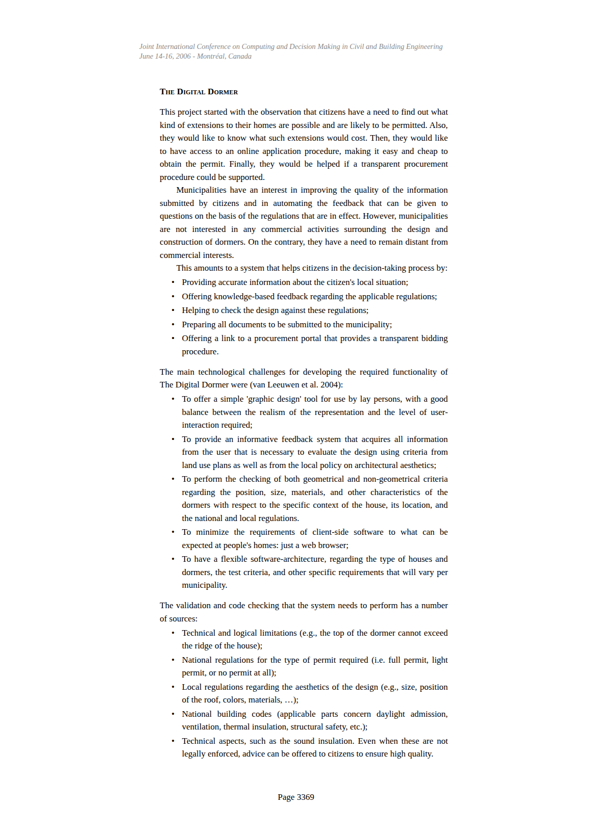Joint International Conference on Computing and Decision Making in Civil and Building Engineering
June 14-16, 2006 - Montréal, Canada
The Digital Dormer
This project started with the observation that citizens have a need to find out what kind of extensions to their homes are possible and are likely to be permitted. Also, they would like to know what such extensions would cost. Then, they would like to have access to an online application procedure, making it easy and cheap to obtain the permit. Finally, they would be helped if a transparent procurement procedure could be supported.
Municipalities have an interest in improving the quality of the information submitted by citizens and in automating the feedback that can be given to questions on the basis of the regulations that are in effect. However, municipalities are not interested in any commercial activities surrounding the design and construction of dormers. On the contrary, they have a need to remain distant from commercial interests.
This amounts to a system that helps citizens in the decision-taking process by:
Providing accurate information about the citizen's local situation;
Offering knowledge-based feedback regarding the applicable regulations;
Helping to check the design against these regulations;
Preparing all documents to be submitted to the municipality;
Offering a link to a procurement portal that provides a transparent bidding procedure.
The main technological challenges for developing the required functionality of The Digital Dormer were (van Leeuwen et al. 2004):
To offer a simple 'graphic design' tool for use by lay persons, with a good balance between the realism of the representation and the level of user-interaction required;
To provide an informative feedback system that acquires all information from the user that is necessary to evaluate the design using criteria from land use plans as well as from the local policy on architectural aesthetics;
To perform the checking of both geometrical and non-geometrical criteria regarding the position, size, materials, and other characteristics of the dormers with respect to the specific context of the house, its location, and the national and local regulations.
To minimize the requirements of client-side software to what can be expected at people's homes: just a web browser;
To have a flexible software-architecture, regarding the type of houses and dormers, the test criteria, and other specific requirements that will vary per municipality.
The validation and code checking that the system needs to perform has a number of sources:
Technical and logical limitations (e.g., the top of the dormer cannot exceed the ridge of the house);
National regulations for the type of permit required (i.e. full permit, light permit, or no permit at all);
Local regulations regarding the aesthetics of the design (e.g., size, position of the roof, colors, materials, …);
National building codes (applicable parts concern daylight admission, ventilation, thermal insulation, structural safety, etc.);
Technical aspects, such as the sound insulation. Even when these are not legally enforced, advice can be offered to citizens to ensure high quality.
Page 3369